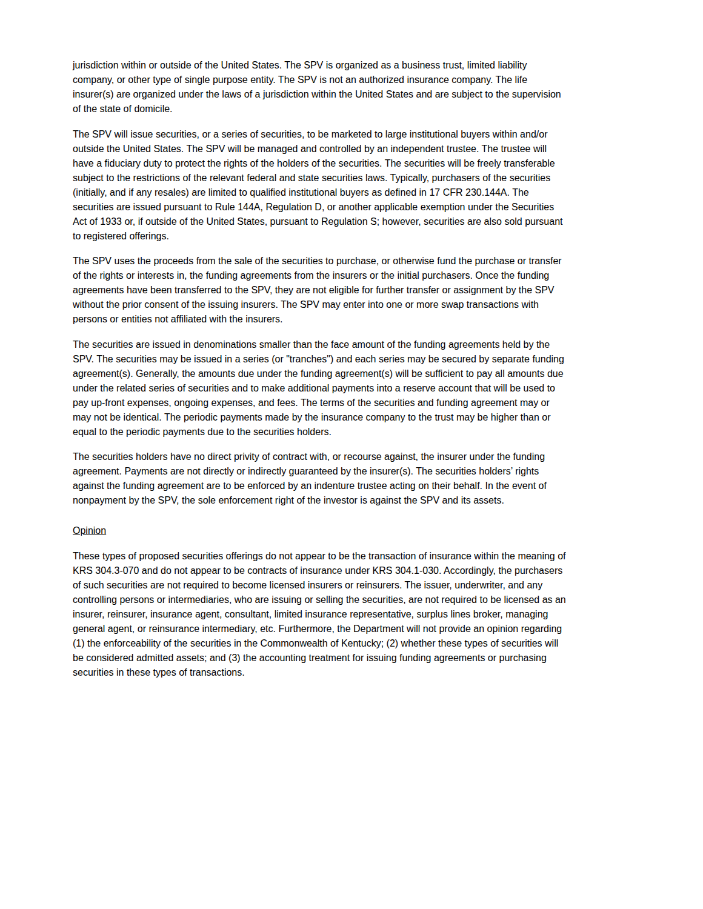jurisdiction within or outside of the United States. The SPV is organized as a business trust, limited liability company, or other type of single purpose entity. The SPV is not an authorized insurance company. The life insurer(s) are organized under the laws of a jurisdiction within the United States and are subject to the supervision of the state of domicile.
The SPV will issue securities, or a series of securities, to be marketed to large institutional buyers within and/or outside the United States. The SPV will be managed and controlled by an independent trustee. The trustee will have a fiduciary duty to protect the rights of the holders of the securities. The securities will be freely transferable subject to the restrictions of the relevant federal and state securities laws. Typically, purchasers of the securities (initially, and if any resales) are limited to qualified institutional buyers as defined in 17 CFR 230.144A. The securities are issued pursuant to Rule 144A, Regulation D, or another applicable exemption under the Securities Act of 1933 or, if outside of the United States, pursuant to Regulation S; however, securities are also sold pursuant to registered offerings.
The SPV uses the proceeds from the sale of the securities to purchase, or otherwise fund the purchase or transfer of the rights or interests in, the funding agreements from the insurers or the initial purchasers. Once the funding agreements have been transferred to the SPV, they are not eligible for further transfer or assignment by the SPV without the prior consent of the issuing insurers. The SPV may enter into one or more swap transactions with persons or entities not affiliated with the insurers.
The securities are issued in denominations smaller than the face amount of the funding agreements held by the SPV. The securities may be issued in a series (or "tranches") and each series may be secured by separate funding agreement(s). Generally, the amounts due under the funding agreement(s) will be sufficient to pay all amounts due under the related series of securities and to make additional payments into a reserve account that will be used to pay up-front expenses, ongoing expenses, and fees. The terms of the securities and funding agreement may or may not be identical. The periodic payments made by the insurance company to the trust may be higher than or equal to the periodic payments due to the securities holders.
The securities holders have no direct privity of contract with, or recourse against, the insurer under the funding agreement. Payments are not directly or indirectly guaranteed by the insurer(s). The securities holders’ rights against the funding agreement are to be enforced by an indenture trustee acting on their behalf. In the event of nonpayment by the SPV, the sole enforcement right of the investor is against the SPV and its assets.
Opinion
These types of proposed securities offerings do not appear to be the transaction of insurance within the meaning of KRS 304.3-070 and do not appear to be contracts of insurance under KRS 304.1-030. Accordingly, the purchasers of such securities are not required to become licensed insurers or reinsurers. The issuer, underwriter, and any controlling persons or intermediaries, who are issuing or selling the securities, are not required to be licensed as an insurer, reinsurer, insurance agent, consultant, limited insurance representative, surplus lines broker, managing general agent, or reinsurance intermediary, etc. Furthermore, the Department will not provide an opinion regarding (1) the enforceability of the securities in the Commonwealth of Kentucky; (2) whether these types of securities will be considered admitted assets; and (3) the accounting treatment for issuing funding agreements or purchasing securities in these types of transactions.